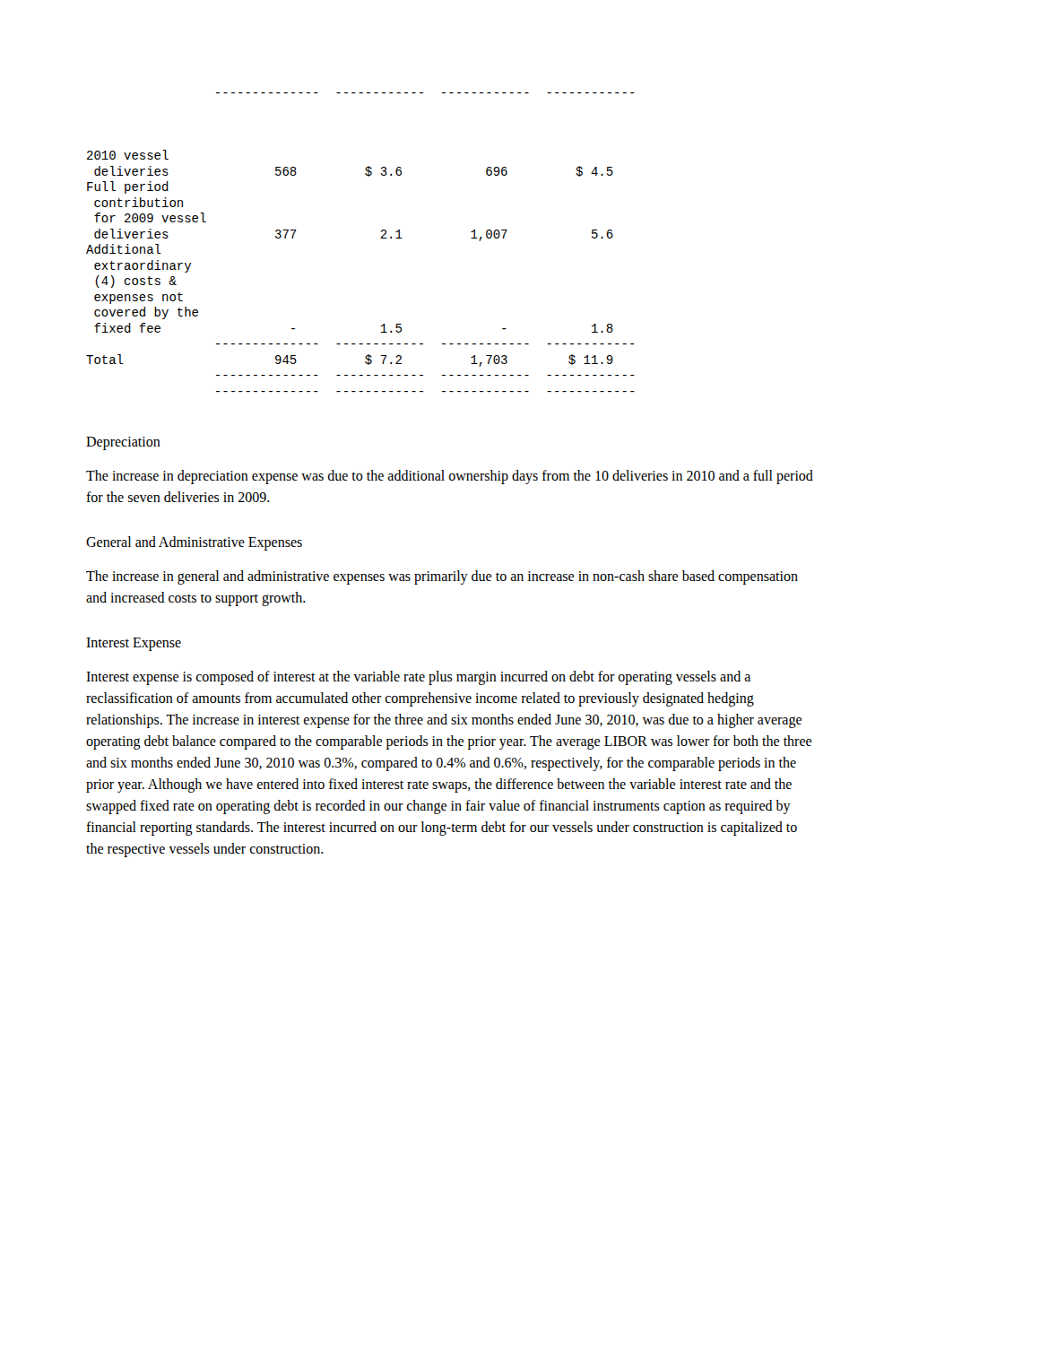--------------  ------------  ------------  ------------



2010 vessel
 deliveries              568         $ 3.6           696         $ 4.5
Full period
 contribution
 for 2009 vessel
 deliveries              377           2.1         1,007           5.6
Additional
 extraordinary
 (4) costs &
 expenses not
 covered by the
 fixed fee                 -           1.5             -           1.8
                 --------------  ------------  ------------  ------------
Total                    945         $ 7.2         1,703        $ 11.9
                 --------------  ------------  ------------  ------------
                 --------------  ------------  ------------  ------------
Depreciation
The increase in depreciation expense was due to the additional ownership days from the 10 deliveries in 2010 and a full period for the seven deliveries in 2009.
General and Administrative Expenses
The increase in general and administrative expenses was primarily due to an increase in non-cash share based compensation and increased costs to support growth.
Interest Expense
Interest expense is composed of interest at the variable rate plus margin incurred on debt for operating vessels and a reclassification of amounts from accumulated other comprehensive income related to previously designated hedging relationships. The increase in interest expense for the three and six months ended June 30, 2010, was due to a higher average operating debt balance compared to the comparable periods in the prior year. The average LIBOR was lower for both the three and six months ended June 30, 2010 was 0.3%, compared to 0.4% and 0.6%, respectively, for the comparable periods in the prior year. Although we have entered into fixed interest rate swaps, the difference between the variable interest rate and the swapped fixed rate on operating debt is recorded in our change in fair value of financial instruments caption as required by financial reporting standards. The interest incurred on our long-term debt for our vessels under construction is capitalized to the respective vessels under construction.